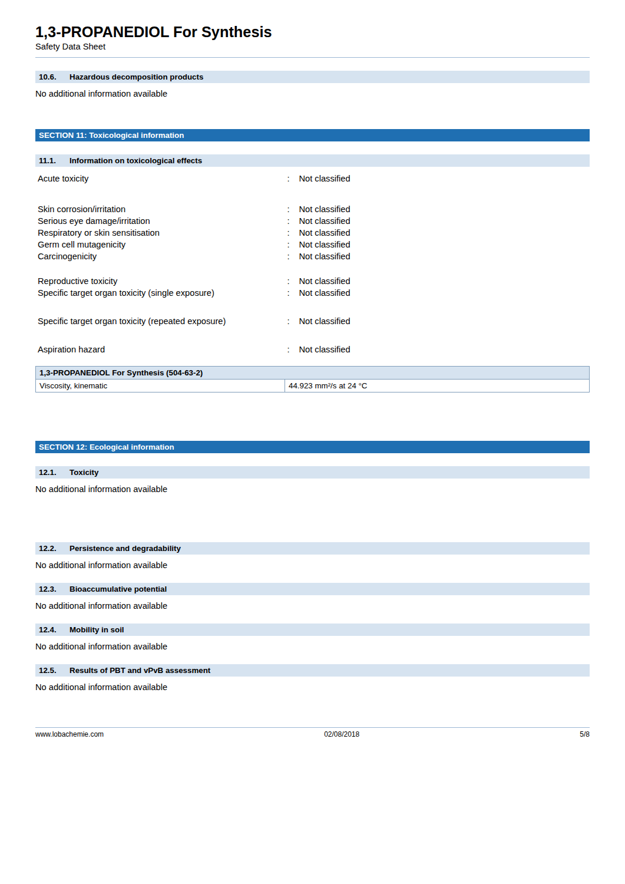1,3-PROPANEDIOL For Synthesis
Safety Data Sheet
10.6. Hazardous decomposition products
No additional information available
SECTION 11: Toxicological information
11.1. Information on toxicological effects
| Acute toxicity | : | Not classified |
| Skin corrosion/irritation | : | Not classified |
| Serious eye damage/irritation | : | Not classified |
| Respiratory or skin sensitisation | : | Not classified |
| Germ cell mutagenicity | : | Not classified |
| Carcinogenicity | : | Not classified |
| Reproductive toxicity | : | Not classified |
| Specific target organ toxicity (single exposure) | : | Not classified |
| Specific target organ toxicity (repeated exposure) | : | Not classified |
| Aspiration hazard | : | Not classified |
| 1,3-PROPANEDIOL For Synthesis (504-63-2) |
| --- |
| Viscosity, kinematic | 44.923 mm²/s at 24 °C |
SECTION 12: Ecological information
12.1. Toxicity
No additional information available
12.2. Persistence and degradability
No additional information available
12.3. Bioaccumulative potential
No additional information available
12.4. Mobility in soil
No additional information available
12.5. Results of PBT and vPvB assessment
No additional information available
www.lobachemie.com 02/08/2018 5/8